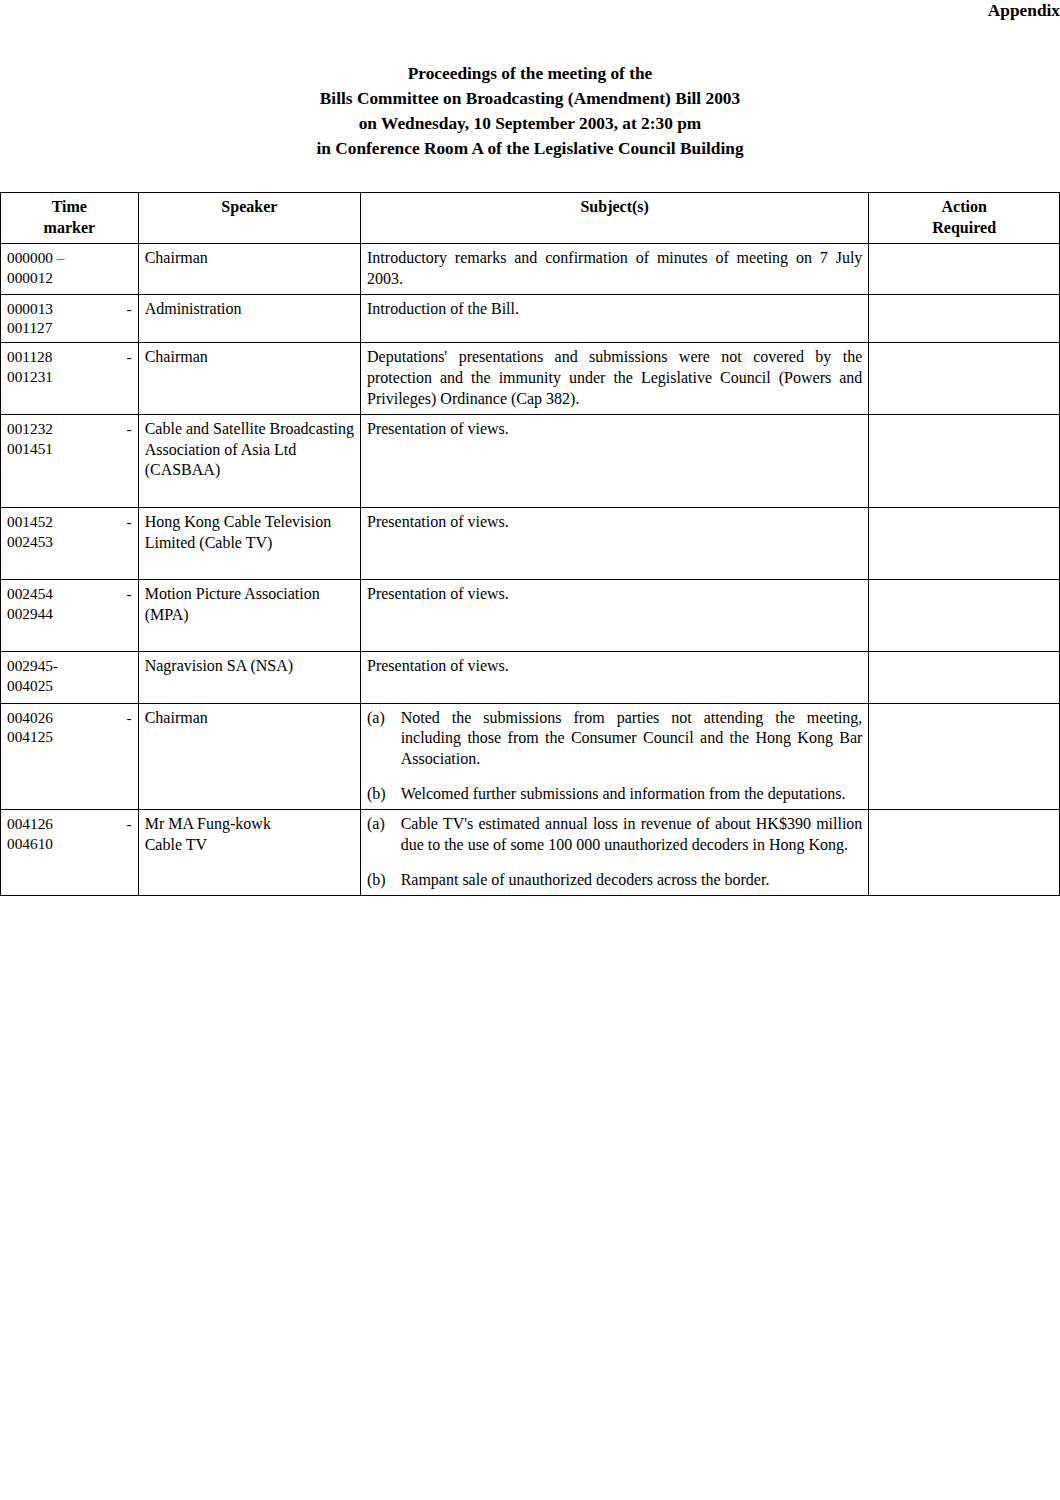Appendix
Proceedings of the meeting of the
Bills Committee on Broadcasting (Amendment) Bill 2003
on Wednesday, 10 September 2003, at 2:30 pm
in Conference Room A of the Legislative Council Building
| Time marker | Speaker | Subject(s) | Action Required |
| --- | --- | --- | --- |
| 000000 – 000012 | Chairman | Introductory remarks and confirmation of minutes of meeting on 7 July 2003. | |
| 000013 - 001127 | Administration | Introduction of the Bill. | |
| 001128 - 001231 | Chairman | Deputations' presentations and submissions were not covered by the protection and the immunity under the Legislative Council (Powers and Privileges) Ordinance (Cap 382). | |
| 001232 - 001451 | Cable and Satellite Broadcasting Association of Asia Ltd (CASBAA) | Presentation of views. | |
| 001452 - 002453 | Hong Kong Cable Television Limited (Cable TV) | Presentation of views. | |
| 002454 - 002944 | Motion Picture Association (MPA) | Presentation of views. | |
| 002945- 004025 | Nagravision SA (NSA) | Presentation of views. | |
| 004026 - 004125 | Chairman | (a) Noted the submissions from parties not attending the meeting, including those from the Consumer Council and the Hong Kong Bar Association. (b) Welcomed further submissions and information from the deputations. | |
| 004126 - 004610 | Mr MA Fung-kowk Cable TV | (a) Cable TV's estimated annual loss in revenue of about HK$390 million due to the use of some 100 000 unauthorized decoders in Hong Kong. (b) Rampant sale of unauthorized decoders across the border. | |